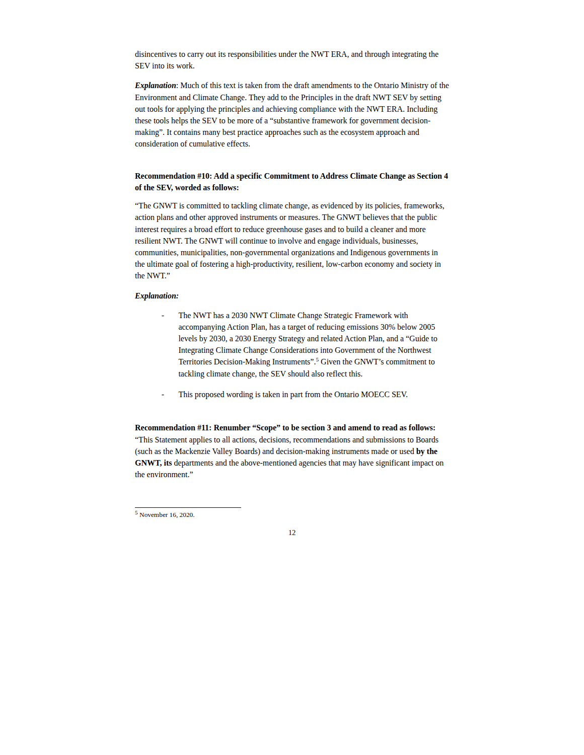disincentives to carry out its responsibilities under the NWT ERA, and through integrating the SEV into its work.
Explanation: Much of this text is taken from the draft amendments to the Ontario Ministry of the Environment and Climate Change. They add to the Principles in the draft NWT SEV by setting out tools for applying the principles and achieving compliance with the NWT ERA. Including these tools helps the SEV to be more of a “substantive framework for government decision-making”. It contains many best practice approaches such as the ecosystem approach and consideration of cumulative effects.
Recommendation #10: Add a specific Commitment to Address Climate Change as Section 4 of the SEV, worded as follows:
“The GNWT is committed to tackling climate change, as evidenced by its policies, frameworks, action plans and other approved instruments or measures. The GNWT believes that the public interest requires a broad effort to reduce greenhouse gases and to build a cleaner and more resilient NWT. The GNWT will continue to involve and engage individuals, businesses, communities, municipalities, non-governmental organizations and Indigenous governments in the ultimate goal of fostering a high-productivity, resilient, low-carbon economy and society in the NWT.”
Explanation:
The NWT has a 2030 NWT Climate Change Strategic Framework with accompanying Action Plan, has a target of reducing emissions 30% below 2005 levels by 2030, a 2030 Energy Strategy and related Action Plan, and a “Guide to Integrating Climate Change Considerations into Government of the Northwest Territories Decision-Making Instruments”.5 Given the GNWT’s commitment to tackling climate change, the SEV should also reflect this.
This proposed wording is taken in part from the Ontario MOECC SEV.
Recommendation #11: Renumber “Scope” to be section 3 and amend to read as follows:
“This Statement applies to all actions, decisions, recommendations and submissions to Boards (such as the Mackenzie Valley Boards) and decision-making instruments made or used by the GNWT, its departments and the above-mentioned agencies that may have significant impact on the environment.”
5 November 16, 2020.
12